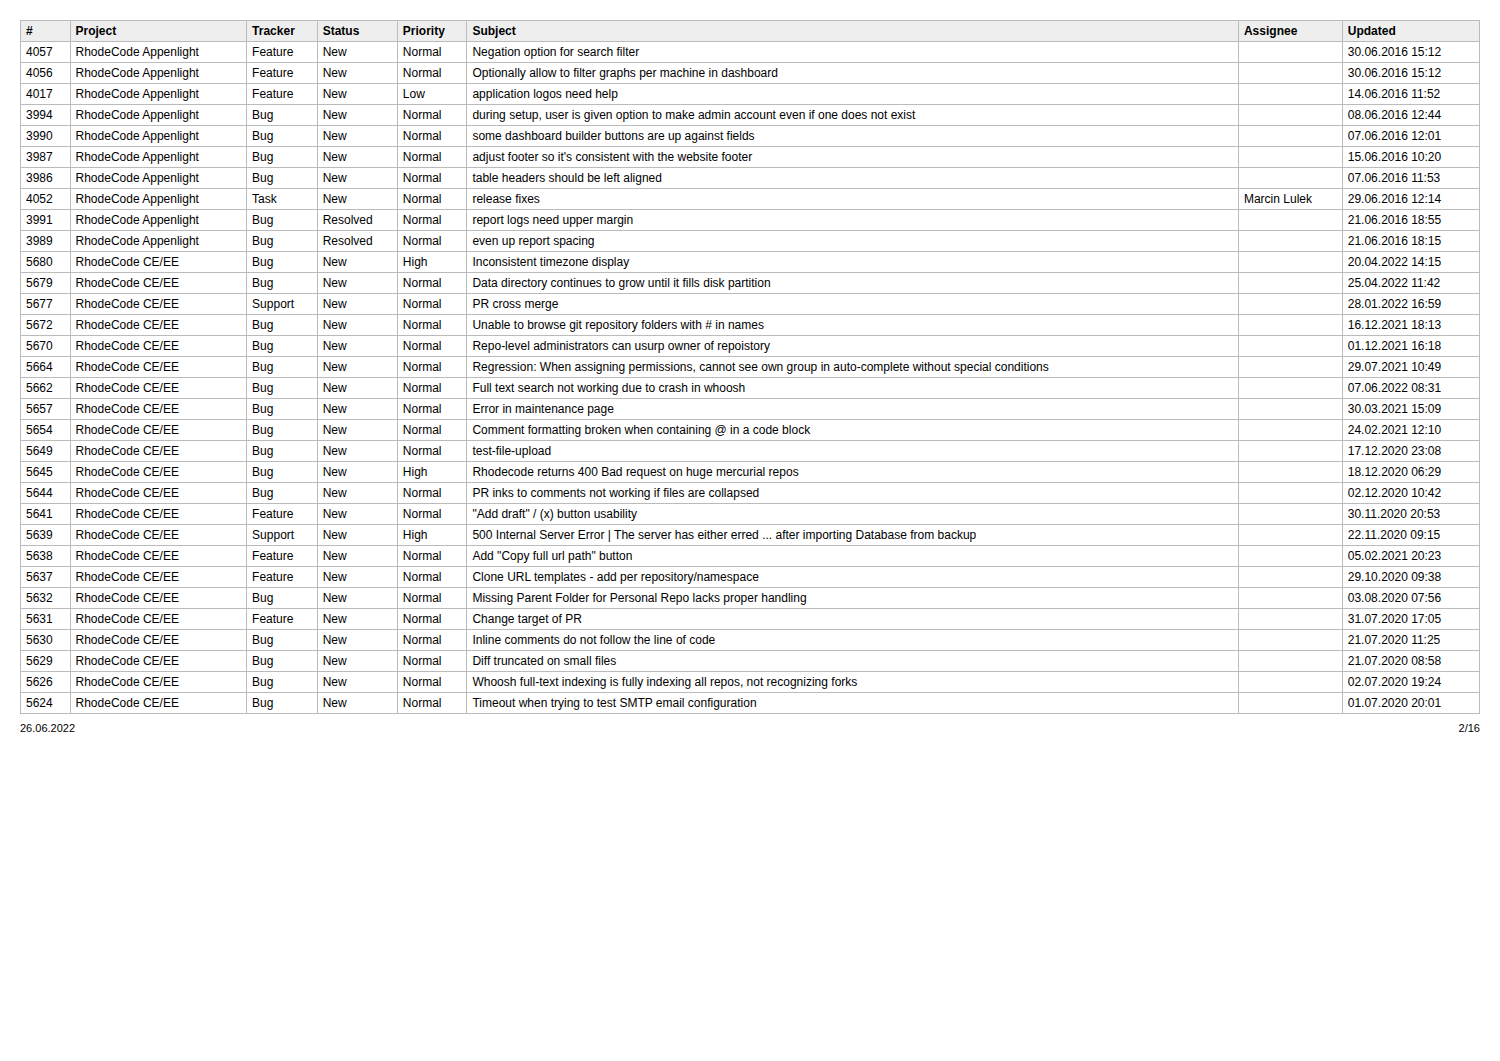| # | Project | Tracker | Status | Priority | Subject | Assignee | Updated |
| --- | --- | --- | --- | --- | --- | --- | --- |
| 4057 | RhodeCode Appenlight | Feature | New | Normal | Negation option for search filter | | 30.06.2016 15:12 |
| 4056 | RhodeCode Appenlight | Feature | New | Normal | Optionally allow to filter graphs per machine in dashboard | | 30.06.2016 15:12 |
| 4017 | RhodeCode Appenlight | Feature | New | Low | application logos need help | | 14.06.2016 11:52 |
| 3994 | RhodeCode Appenlight | Bug | New | Normal | during setup, user is given option to make admin account even if one does not exist | | 08.06.2016 12:44 |
| 3990 | RhodeCode Appenlight | Bug | New | Normal | some dashboard builder buttons are up against fields | | 07.06.2016 12:01 |
| 3987 | RhodeCode Appenlight | Bug | New | Normal | adjust footer so it's consistent with the website footer | | 15.06.2016 10:20 |
| 3986 | RhodeCode Appenlight | Bug | New | Normal | table headers should be left aligned | | 07.06.2016 11:53 |
| 4052 | RhodeCode Appenlight | Task | New | Normal | release fixes | Marcin Lulek | 29.06.2016 12:14 |
| 3991 | RhodeCode Appenlight | Bug | Resolved | Normal | report logs need upper margin | | 21.06.2016 18:55 |
| 3989 | RhodeCode Appenlight | Bug | Resolved | Normal | even up report spacing | | 21.06.2016 18:15 |
| 5680 | RhodeCode CE/EE | Bug | New | High | Inconsistent timezone display | | 20.04.2022 14:15 |
| 5679 | RhodeCode CE/EE | Bug | New | Normal | Data directory continues to grow until it fills disk partition | | 25.04.2022 11:42 |
| 5677 | RhodeCode CE/EE | Support | New | Normal | PR cross merge | | 28.01.2022 16:59 |
| 5672 | RhodeCode CE/EE | Bug | New | Normal | Unable to browse git repository folders with # in names | | 16.12.2021 18:13 |
| 5670 | RhodeCode CE/EE | Bug | New | Normal | Repo-level administrators can usurp owner of repoistory | | 01.12.2021 16:18 |
| 5664 | RhodeCode CE/EE | Bug | New | Normal | Regression: When assigning permissions, cannot see own group in auto-complete without special conditions | | 29.07.2021 10:49 |
| 5662 | RhodeCode CE/EE | Bug | New | Normal | Full text search not working due to crash in whoosh | | 07.06.2022 08:31 |
| 5657 | RhodeCode CE/EE | Bug | New | Normal | Error in maintenance page | | 30.03.2021 15:09 |
| 5654 | RhodeCode CE/EE | Bug | New | Normal | Comment formatting broken when containing @ in a code block | | 24.02.2021 12:10 |
| 5649 | RhodeCode CE/EE | Bug | New | Normal | test-file-upload | | 17.12.2020 23:08 |
| 5645 | RhodeCode CE/EE | Bug | New | High | Rhodecode returns 400 Bad request on huge mercurial repos | | 18.12.2020 06:29 |
| 5644 | RhodeCode CE/EE | Bug | New | Normal | PR inks to comments not working if files are collapsed | | 02.12.2020 10:42 |
| 5641 | RhodeCode CE/EE | Feature | New | Normal | "Add draft" / (x) button usability | | 30.11.2020 20:53 |
| 5639 | RhodeCode CE/EE | Support | New | High | 500 Internal Server Error / The server has either erred ... after importing Database from backup | | 22.11.2020 09:15 |
| 5638 | RhodeCode CE/EE | Feature | New | Normal | Add "Copy full url path" button | | 05.02.2021 20:23 |
| 5637 | RhodeCode CE/EE | Feature | New | Normal | Clone URL templates - add per repository/namespace | | 29.10.2020 09:38 |
| 5632 | RhodeCode CE/EE | Bug | New | Normal | Missing Parent Folder for Personal Repo lacks proper handling | | 03.08.2020 07:56 |
| 5631 | RhodeCode CE/EE | Feature | New | Normal | Change target of PR | | 31.07.2020 17:05 |
| 5630 | RhodeCode CE/EE | Bug | New | Normal | Inline comments do not follow the line of code | | 21.07.2020 11:25 |
| 5629 | RhodeCode CE/EE | Bug | New | Normal | Diff truncated on small files | | 21.07.2020 08:58 |
| 5626 | RhodeCode CE/EE | Bug | New | Normal | Whoosh full-text indexing is fully indexing all repos, not recognizing forks | | 02.07.2020 19:24 |
| 5624 | RhodeCode CE/EE | Bug | New | Normal | Timeout when trying to test SMTP email configuration | | 01.07.2020 20:01 |
26.06.2022 2/16